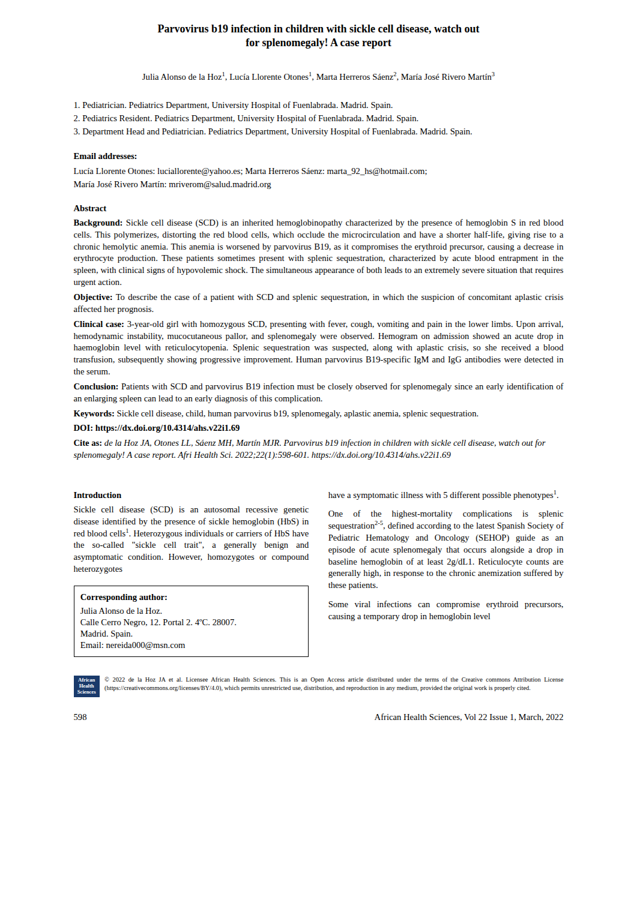Parvovirus b19 infection in children with sickle cell disease, watch out
for splenomegaly! A case report
Julia Alonso de la Hoz1, Lucía Llorente Otones1, Marta Herreros Sáenz2, María José Rivero Martín3
1. Pediatrician. Pediatrics Department, University Hospital of Fuenlabrada. Madrid. Spain.
2. Pediatrics Resident. Pediatrics Department, University Hospital of Fuenlabrada. Madrid. Spain.
3. Department Head and Pediatrician. Pediatrics Department, University Hospital of Fuenlabrada. Madrid. Spain.
Email addresses:
Lucía Llorente Otones: luciallorente@yahoo.es; Marta Herreros Sáenz: marta_92_hs@hotmail.com;
María José Rivero Martín: mriverom@salud.madrid.org
Abstract
Background: Sickle cell disease (SCD) is an inherited hemoglobinopathy characterized by the presence of hemoglobin S in red blood cells. This polymerizes, distorting the red blood cells, which occlude the microcirculation and have a shorter half-life, giving rise to a chronic hemolytic anemia. This anemia is worsened by parvovirus B19, as it compromises the erythroid precursor, causing a decrease in erythrocyte production. These patients sometimes present with splenic sequestration, characterized by acute blood entrapment in the spleen, with clinical signs of hypovolemic shock. The simultaneous appearance of both leads to an extremely severe situation that requires urgent action.
Objective: To describe the case of a patient with SCD and splenic sequestration, in which the suspicion of concomitant aplastic crisis affected her prognosis.
Clinical case: 3-year-old girl with homozygous SCD, presenting with fever, cough, vomiting and pain in the lower limbs. Upon arrival, hemodynamic instability, mucocutaneous pallor, and splenomegaly were observed. Hemogram on admission showed an acute drop in haemoglobin level with reticulocytopenia. Splenic sequestration was suspected, along with aplastic crisis, so she received a blood transfusion, subsequently showing progressive improvement. Human parvovirus B19-specific IgM and IgG antibodies were detected in the serum.
Conclusion: Patients with SCD and parvovirus B19 infection must be closely observed for splenomegaly since an early identification of an enlarging spleen can lead to an early diagnosis of this complication.
Keywords: Sickle cell disease, child, human parvovirus b19, splenomegaly, aplastic anemia, splenic sequestration.
DOI: https://dx.doi.org/10.4314/ahs.v22i1.69
Cite as: de la Hoz JA, Otones LL, Sáenz MH, Martín MJR. Parvovirus b19 infection in children with sickle cell disease, watch out for splenomegaly! A case report. Afri Health Sci. 2022;22(1):598-601. https://dx.doi.org/10.4314/ahs.v22i1.69
Introduction
Sickle cell disease (SCD) is an autosomal recessive genetic disease identified by the presence of sickle hemoglobin (HbS) in red blood cells1. Heterozygous individuals or carriers of HbS have the so-called "sickle cell trait", a generally benign and asymptomatic condition. However, homozygotes or compound heterozygotes
Corresponding author:
Julia Alonso de la Hoz.
Calle Cerro Negro, 12. Portal 2. 4ºC. 28007.
Madrid. Spain.
Email: nereida000@msn.com
have a symptomatic illness with 5 different possible phenotypes1.
One of the highest-mortality complications is splenic sequestration2-5, defined according to the latest Spanish Society of Pediatric Hematology and Oncology (SEHOP) guide as an episode of acute splenomegaly that occurs alongside a drop in baseline hemoglobin of at least 2g/dL1. Reticulocyte counts are generally high, in response to the chronic anemization suffered by these patients.
Some viral infections can compromise erythroid precursors, causing a temporary drop in hemoglobin level
African
Health Sciences
© 2022 de la Hoz JA et al. Licensee African Health Sciences. This is an Open Access article distributed under the terms of the Creative commons Attribution License (https://creativecommons.org/licenses/BY/4.0), which permits unrestricted use, distribution, and reproduction in any medium, provided the original work is properly cited.
598
African Health Sciences, Vol 22 Issue 1, March, 2022